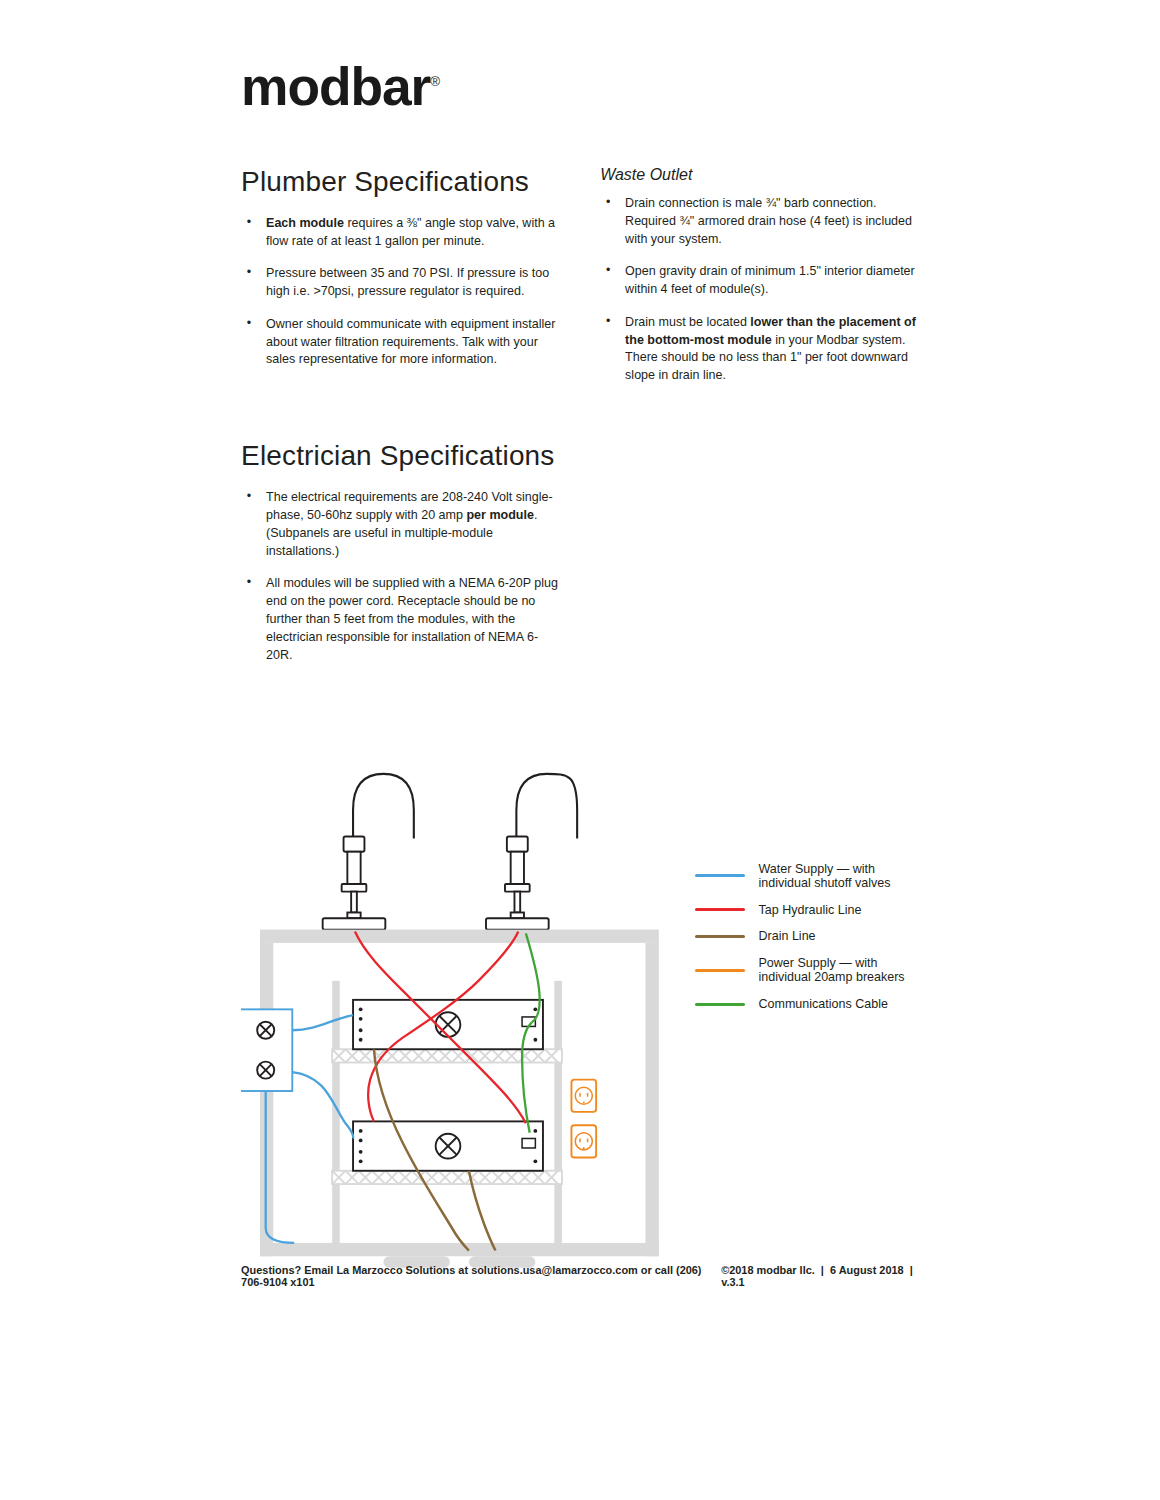modbar®
Plumber Specifications
Each module requires a ⅜" angle stop valve, with a flow rate of at least 1 gallon per minute.
Pressure between 35 and 70 PSI. If pressure is too high i.e. >70psi, pressure regulator is required.
Owner should communicate with equipment installer about water filtration requirements. Talk with your sales representative for more information.
Waste Outlet
Drain connection is male ¾" barb connection. Required ¾" armored drain hose (4 feet) is included with your system.
Open gravity drain of minimum 1.5" interior diameter within 4 feet of module(s).
Drain must be located lower than the placement of the bottom-most module in your Modbar system. There should be no less than 1" per foot downward slope in drain line.
Electrician Specifications
The electrical requirements are 208-240 Volt single-phase, 50-60hz supply with 20 amp per module. (Subpanels are useful in multiple-module installations.)
All modules will be supplied with a NEMA 6-20P plug end on the power cord. Receptacle should be no further than 5 feet from the modules, with the electrician responsible for installation of NEMA 6-20R.
Water Supply — with individual shutoff valves
Tap Hydraulic Line
Drain Line
Power Supply — with individual 20amp breakers
Communications Cable
Questions? Email La Marzocco Solutions at solutions.usa@lamarzocco.com or call (206) 706-9104 x101
©2018 modbar llc. | 6 August 2018 | v.3.1